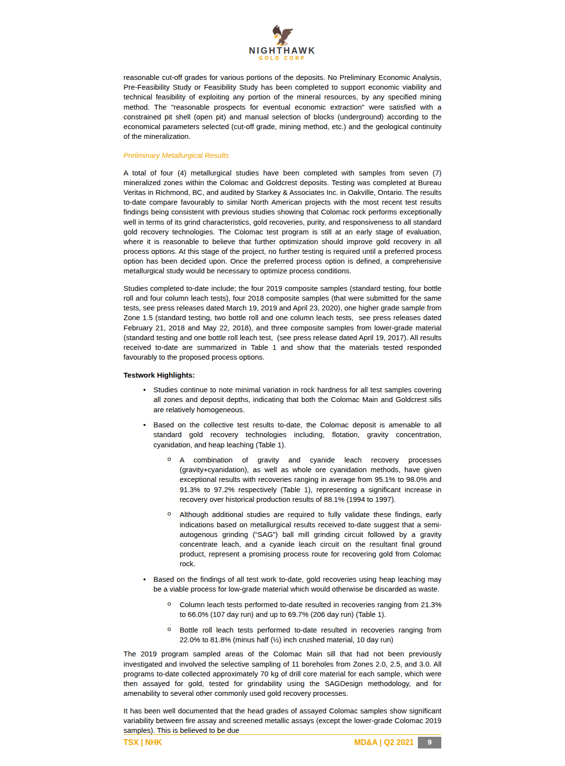🦅 NIGHTHAWK GOLD CORP
reasonable cut-off grades for various portions of the deposits. No Preliminary Economic Analysis, Pre-Feasibility Study or Feasibility Study has been completed to support economic viability and technical feasibility of exploiting any portion of the mineral resources, by any specified mining method. The "reasonable prospects for eventual economic extraction" were satisfied with a constrained pit shell (open pit) and manual selection of blocks (underground) according to the economical parameters selected (cut-off grade, mining method, etc.) and the geological continuity of the mineralization.
Preliminary Metallurgical Results
A total of four (4) metallurgical studies have been completed with samples from seven (7) mineralized zones within the Colomac and Goldcrest deposits. Testing was completed at Bureau Veritas in Richmond, BC, and audited by Starkey & Associates Inc. in Oakville, Ontario. The results to-date compare favourably to similar North American projects with the most recent test results findings being consistent with previous studies showing that Colomac rock performs exceptionally well in terms of its grind characteristics, gold recoveries, purity, and responsiveness to all standard gold recovery technologies. The Colomac test program is still at an early stage of evaluation, where it is reasonable to believe that further optimization should improve gold recovery in all process options. At this stage of the project, no further testing is required until a preferred process option has been decided upon. Once the preferred process option is defined, a comprehensive metallurgical study would be necessary to optimize process conditions.
Studies completed to-date include; the four 2019 composite samples (standard testing, four bottle roll and four column leach tests), four 2018 composite samples (that were submitted for the same tests, see press releases dated March 19, 2019 and April 23, 2020), one higher grade sample from Zone 1.5 (standard testing, two bottle roll and one column leach tests, see press releases dated February 21, 2018 and May 22, 2018), and three composite samples from lower-grade material (standard testing and one bottle roll leach test, (see press release dated April 19, 2017). All results received to-date are summarized in Table 1 and show that the materials tested responded favourably to the proposed process options.
Testwork Highlights:
Studies continue to note minimal variation in rock hardness for all test samples covering all zones and deposit depths, indicating that both the Colomac Main and Goldcrest sills are relatively homogeneous.
Based on the collective test results to-date, the Colomac deposit is amenable to all standard gold recovery technologies including, flotation, gravity concentration, cyanidation, and heap leaching (Table 1).
A combination of gravity and cyanide leach recovery processes (gravity+cyanidation), as well as whole ore cyanidation methods, have given exceptional results with recoveries ranging in average from 95.1% to 98.0% and 91.3% to 97.2% respectively (Table 1), representing a significant increase in recovery over historical production results of 88.1% (1994 to 1997).
Although additional studies are required to fully validate these findings, early indications based on metallurgical results received to-date suggest that a semi-autogenous grinding (“SAG”) ball mill grinding circuit followed by a gravity concentrate leach, and a cyanide leach circuit on the resultant final ground product, represent a promising process route for recovering gold from Colomac rock.
Based on the findings of all test work to-date, gold recoveries using heap leaching may be a viable process for low-grade material which would otherwise be discarded as waste.
Column leach tests performed to-date resulted in recoveries ranging from 21.3% to 66.0% (107 day run) and up to 69.7% (206 day run) (Table 1).
Bottle roll leach tests performed to-date resulted in recoveries ranging from 22.0% to 81.8% (minus half (½) inch crushed material, 10 day run)
The 2019 program sampled areas of the Colomac Main sill that had not been previously investigated and involved the selective sampling of 11 boreholes from Zones 2.0, 2.5, and 3.0. All programs to-date collected approximately 70 kg of drill core material for each sample, which were then assayed for gold, tested for grindability using the SAGDesign methodology, and for amenability to several other commonly used gold recovery processes.
It has been well documented that the head grades of assayed Colomac samples show significant variability between fire assay and screened metallic assays (except the lower-grade Colomac 2019 samples). This is believed to be due
TSX | NHK
MD&A | Q2 20219